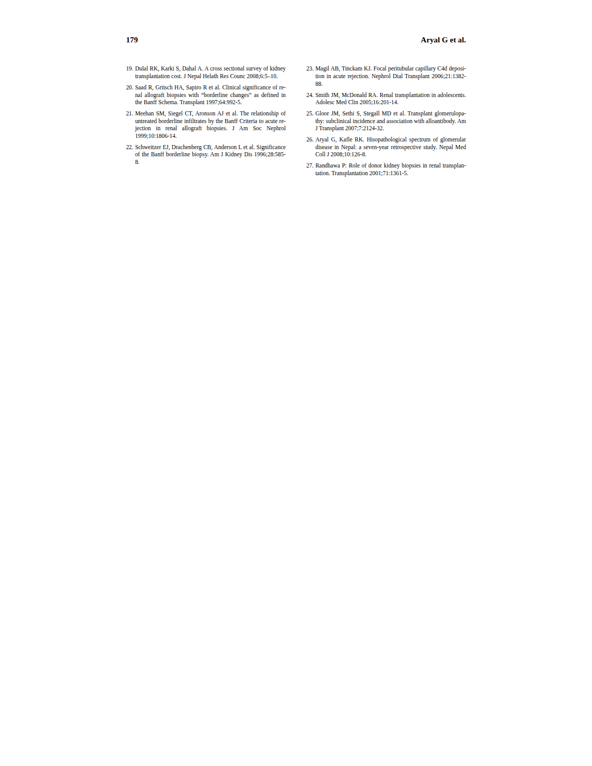179 Aryal G et al.
19. Dulal RK, Karki S, Dahal A. A cross sectional survey of kidney transplantation cost. J Nepal Helath Res Counc 2008;6:5–10.
20. Saad R, Gritsch HA, Sapiro R et al. Clinical significance of renal allograft biopsies with “borderline changes” as defined in the Banff Schema. Transplant 1997;64:992-5.
21. Meehan SM, Siegel CT, Aronson AJ et al. The relationship of untreated borderline infiltrates by the Banff Criteria to acute rejection in renal allograft biopsies. J Am Soc Nephrol 1999;10:1806-14.
22. Schweitzer EJ, Drachenberg CB, Anderson L et al. Significance of the Banff borderline biopsy. Am J Kidney Dis 1996;28:585-8.
23. Magil AB, Tinckam KJ. Focal peritubular capillary C4d deposition in acute rejection. Nephrol Dial Transplant 2006;21:1382-88.
24. Smith JM, McDonald RA. Renal transplantation in adolescents. Adolesc Med Clin 2005;16:201-14.
25. Gloor JM, Sethi S, Stegall MD et al. Transplant glomerulopathy: subclinical incidence and association with alloantibody. Am J Transplant 2007;7:2124-32.
26. Aryal G, Kafle RK. Hisopathological spectrum of glomerular disease in Nepal: a seven-year retrospective study. Nepal Med Coll J 2008;10:126-8.
27. Randhawa P: Role of donor kidney biopsies in renal transplantation. Transplantation 2001;71:1361-5.